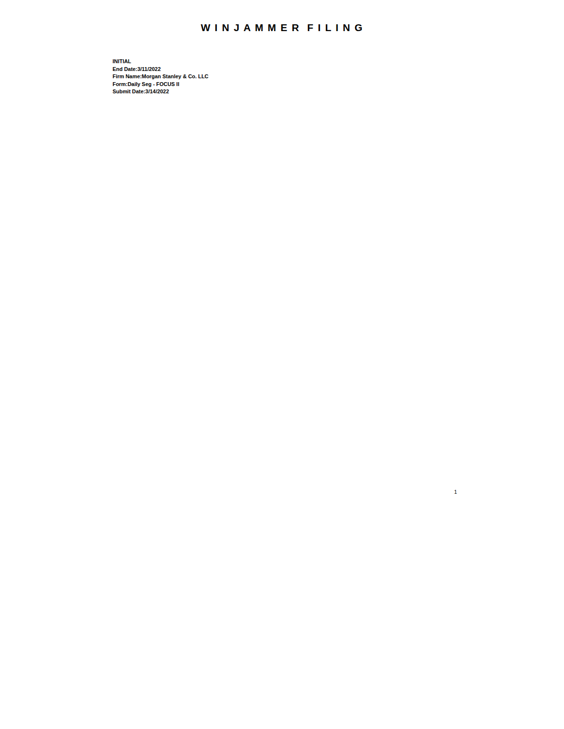W I N J A M M E R F I L I N G
INITIAL
End Date:3/11/2022
Firm Name:Morgan Stanley & Co. LLC
Form:Daily Seg - FOCUS II
Submit Date:3/14/2022
1